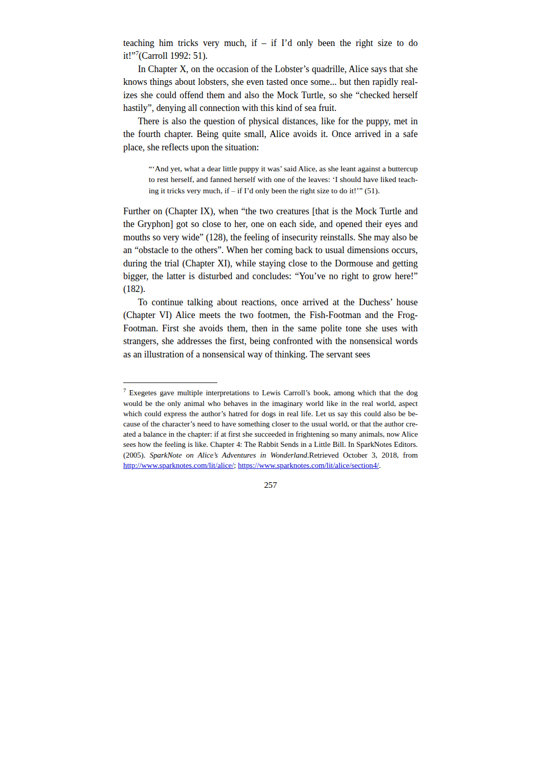teaching him tricks very much, if – if I’d only been the right size to do it!”7(Carroll 1992: 51).
In Chapter X, on the occasion of the Lobster’s quadrille, Alice says that she knows things about lobsters, she even tasted once some... but then rapidly realizes she could offend them and also the Mock Turtle, so she “checked herself hastily”, denying all connection with this kind of sea fruit.
There is also the question of physical distances, like for the puppy, met in the fourth chapter. Being quite small, Alice avoids it. Once arrived in a safe place, she reflects upon the situation:
“‘And yet, what a dear little puppy it was’ said Alice, as she leant against a buttercup to rest herself, and fanned herself with one of the leaves: ‘I should have liked teaching it tricks very much, if – if I’d only been the right size to do it!’” (51).
Further on (Chapter IX), when “the two creatures [that is the Mock Turtle and the Gryphon] got so close to her, one on each side, and opened their eyes and mouths so very wide” (128), the feeling of insecurity reinstalls. She may also be an “obstacle to the others”. When her coming back to usual dimensions occurs, during the trial (Chapter XI), while staying close to the Dormouse and getting bigger, the latter is disturbed and concludes: “You’ve no right to grow here!” (182).
To continue talking about reactions, once arrived at the Duchess’ house (Chapter VI) Alice meets the two footmen, the Fish-Footman and the Frog-Footman. First she avoids them, then in the same polite tone she uses with strangers, she addresses the first, being confronted with the nonsensical words as an illustration of a nonsensical way of thinking. The servant sees
7 Exegetes gave multiple interpretations to Lewis Carroll’s book, among which that the dog would be the only animal who behaves in the imaginary world like in the real world, aspect which could express the author’s hatred for dogs in real life. Let us say this could also be because of the character’s need to have something closer to the usual world, or that the author created a balance in the chapter: if at first she succeeded in frightening so many animals, now Alice sees how the feeling is like. Chapter 4: The Rabbit Sends in a Little Bill. In SparkNotes Editors.(2005). SparkNote on Alice’s Adventures in Wonderland.Retrieved October 3, 2018, from http://www.sparknotes.com/lit/alice/; https://www.sparknotes.com/lit/alice/section4/.
257